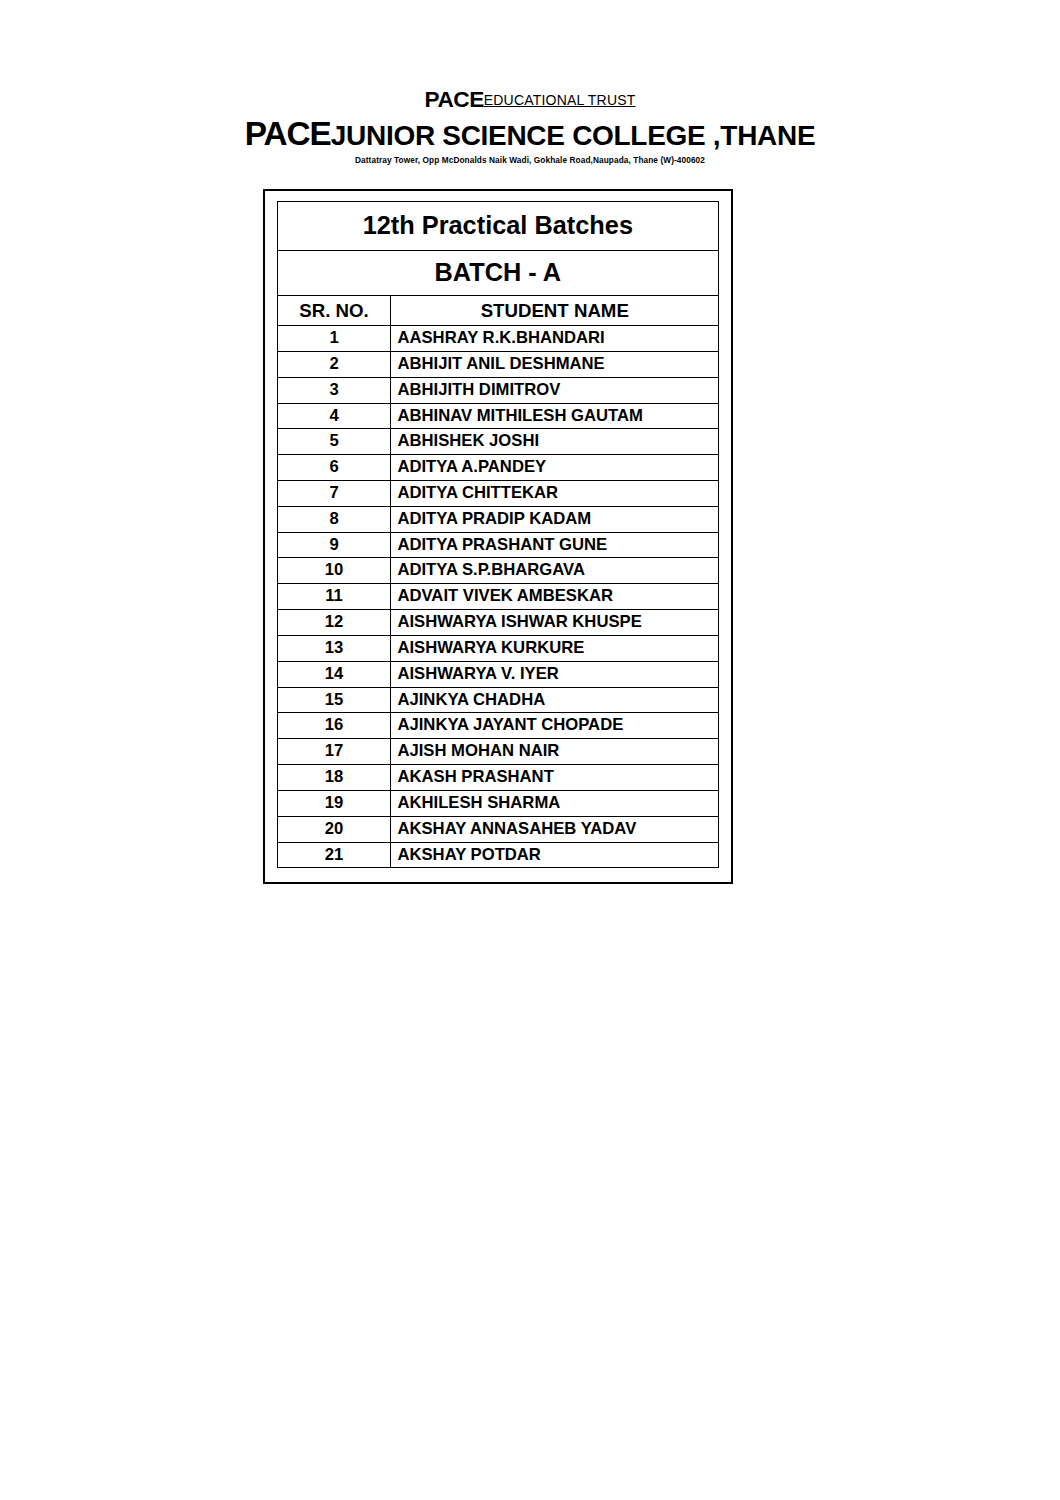PACE EDUCATIONAL TRUST
PACEJUNIOR SCIENCE COLLEGE ,THANE
Dattatray Tower, Opp McDonalds Naik Wadi, Gokhale Road,Naupada, Thane (W)-400602
| 12th Practical Batches |
| BATCH - A |
| SR. NO. | STUDENT NAME |
| 1 | AASHRAY R.K.BHANDARI |
| 2 | ABHIJIT ANIL DESHMANE |
| 3 | ABHIJITH DIMITROV |
| 4 | ABHINAV MITHILESH GAUTAM |
| 5 | ABHISHEK JOSHI |
| 6 | ADITYA A.PANDEY |
| 7 | ADITYA CHITTEKAR |
| 8 | ADITYA PRADIP KADAM |
| 9 | ADITYA PRASHANT GUNE |
| 10 | ADITYA S.P.BHARGAVA |
| 11 | ADVAIT VIVEK AMBESKAR |
| 12 | AISHWARYA ISHWAR KHUSPE |
| 13 | AISHWARYA KURKURE |
| 14 | AISHWARYA V. IYER |
| 15 | AJINKYA CHADHA |
| 16 | AJINKYA JAYANT CHOPADE |
| 17 | AJISH MOHAN NAIR |
| 18 | AKASH PRASHANT |
| 19 | AKHILESH SHARMA |
| 20 | AKSHAY ANNASAHEB YADAV |
| 21 | AKSHAY POTDAR |